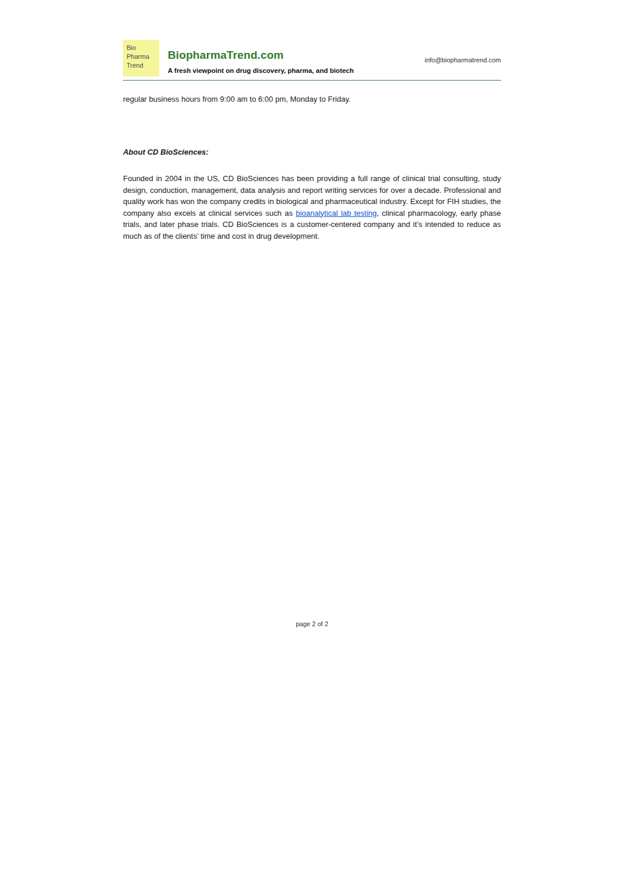Bio Pharma Trend
BiopharmaTrend.com
A fresh viewpoint on drug discovery, pharma, and biotech
info@biopharmatrend.com
regular business hours from 9:00 am to 6:00 pm, Monday to Friday.
About CD BioSciences:
Founded in 2004 in the US, CD BioSciences has been providing a full range of clinical trial consulting, study design, conduction, management, data analysis and report writing services for over a decade. Professional and quality work has won the company credits in biological and pharmaceutical industry. Except for FIH studies, the company also excels at clinical services such as bioanalytical lab testing, clinical pharmacology, early phase trials, and later phase trials. CD BioSciences is a customer-centered company and it’s intended to reduce as much as of the clients’ time and cost in drug development.
page 2 of 2